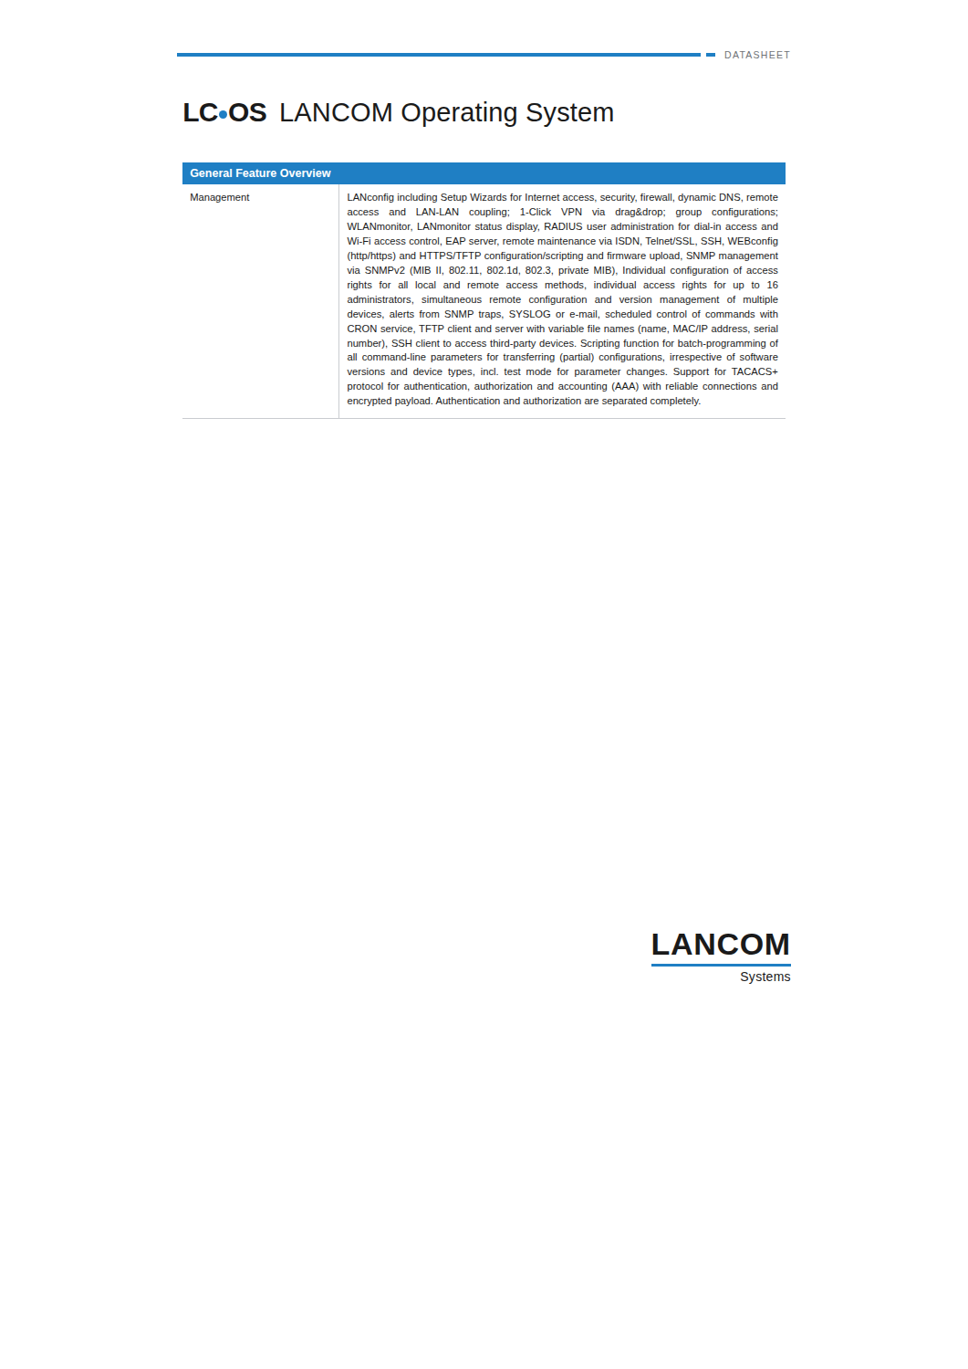Datasheet
LC OS
LANCOM Operating System
General Feature Overview
| Management | LANconfig including Setup Wizards for Internet access, security, firewall, dynamic DNS, remote access and LAN-LAN coupling; 1-Click VPN via drag&drop; group configurations; WLANmonitor, LANmonitor status display, RADIUS user administration for dial-in access and Wi-Fi access control, EAP server, remote maintenance via ISDN, Telnet/SSL, SSH, WEBconfig (http/https) and HTTPS/TFTP configuration/scripting and firmware upload, SNMP management via SNMPv2 (MIB II, 802.11, 802.1d, 802.3, private MIB), Individual configuration of access rights for all local and remote access methods, individual access rights for up to 16 administrators, simultaneous remote configuration and version management of multiple devices, alerts from SNMP traps, SYSLOG or e-mail, scheduled control of commands with CRON service, TFTP client and server with variable file names (name, MAC/IP address, serial number), SSH client to access third-party devices. Scripting function for batch-programming of all command-line parameters for transferring (partial) configurations, irrespective of software versions and device types, incl. test mode for parameter changes. Support for TACACS+ protocol for authentication, authorization and accounting (AAA) with reliable connections and encrypted payload. Authentication and authorization are separated completely. |
LANCOM
Systems